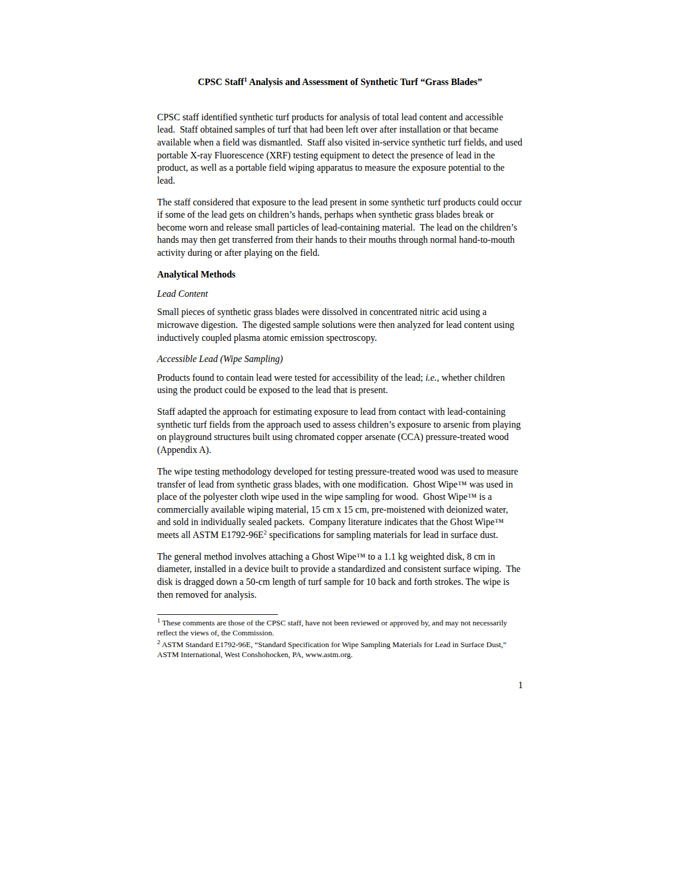CPSC Staff1 Analysis and Assessment of Synthetic Turf “Grass Blades”
CPSC staff identified synthetic turf products for analysis of total lead content and accessible lead. Staff obtained samples of turf that had been left over after installation or that became available when a field was dismantled. Staff also visited in-service synthetic turf fields, and used portable X-ray Fluorescence (XRF) testing equipment to detect the presence of lead in the product, as well as a portable field wiping apparatus to measure the exposure potential to the lead.
The staff considered that exposure to the lead present in some synthetic turf products could occur if some of the lead gets on children’s hands, perhaps when synthetic grass blades break or become worn and release small particles of lead-containing material. The lead on the children’s hands may then get transferred from their hands to their mouths through normal hand-to-mouth activity during or after playing on the field.
Analytical Methods
Lead Content
Small pieces of synthetic grass blades were dissolved in concentrated nitric acid using a microwave digestion. The digested sample solutions were then analyzed for lead content using inductively coupled plasma atomic emission spectroscopy.
Accessible Lead (Wipe Sampling)
Products found to contain lead were tested for accessibility of the lead; i.e., whether children using the product could be exposed to the lead that is present.
Staff adapted the approach for estimating exposure to lead from contact with lead-containing synthetic turf fields from the approach used to assess children’s exposure to arsenic from playing on playground structures built using chromated copper arsenate (CCA) pressure-treated wood (Appendix A).
The wipe testing methodology developed for testing pressure-treated wood was used to measure transfer of lead from synthetic grass blades, with one modification. Ghost Wipe™ was used in place of the polyester cloth wipe used in the wipe sampling for wood. Ghost Wipe™ is a commercially available wiping material, 15 cm x 15 cm, pre-moistened with deionized water, and sold in individually sealed packets. Company literature indicates that the Ghost Wipe™ meets all ASTM E1792-96E2 specifications for sampling materials for lead in surface dust.
The general method involves attaching a Ghost Wipe™ to a 1.1 kg weighted disk, 8 cm in diameter, installed in a device built to provide a standardized and consistent surface wiping. The disk is dragged down a 50-cm length of turf sample for 10 back and forth strokes. The wipe is then removed for analysis.
1 These comments are those of the CPSC staff, have not been reviewed or approved by, and may not necessarily reflect the views of, the Commission.
2 ASTM Standard E1792-96E, “Standard Specification for Wipe Sampling Materials for Lead in Surface Dust,” ASTM International, West Conshohocken, PA, www.astm.org.
1